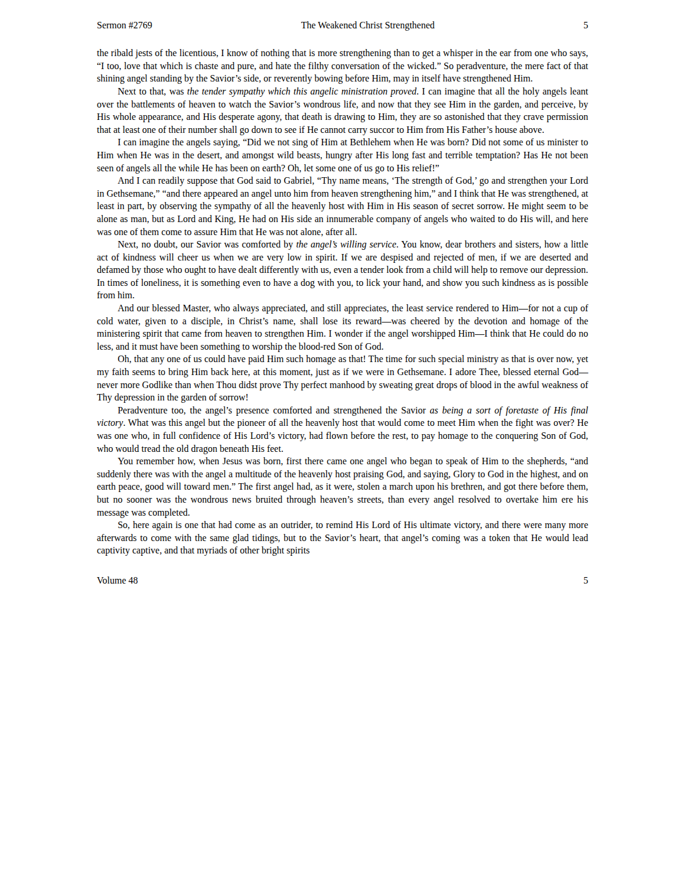Sermon #2769 The Weakened Christ Strengthened 5
the ribald jests of the licentious, I know of nothing that is more strengthening than to get a whisper in the ear from one who says, “I too, love that which is chaste and pure, and hate the filthy conversation of the wicked.” So peradventure, the mere fact of that shining angel standing by the Savior’s side, or reverently bowing before Him, may in itself have strengthened Him.
Next to that, was the tender sympathy which this angelic ministration proved. I can imagine that all the holy angels leant over the battlements of heaven to watch the Savior’s wondrous life, and now that they see Him in the garden, and perceive, by His whole appearance, and His desperate agony, that death is drawing to Him, they are so astonished that they crave permission that at least one of their number shall go down to see if He cannot carry succor to Him from His Father’s house above.
I can imagine the angels saying, “Did we not sing of Him at Bethlehem when He was born? Did not some of us minister to Him when He was in the desert, and amongst wild beasts, hungry after His long fast and terrible temptation? Has He not been seen of angels all the while He has been on earth? Oh, let some one of us go to His relief!”
And I can readily suppose that God said to Gabriel, “Thy name means, ‘The strength of God,’ go and strengthen your Lord in Gethsemane,” “and there appeared an angel unto him from heaven strengthening him,” and I think that He was strengthened, at least in part, by observing the sympathy of all the heavenly host with Him in His season of secret sorrow. He might seem to be alone as man, but as Lord and King, He had on His side an innumerable company of angels who waited to do His will, and here was one of them come to assure Him that He was not alone, after all.
Next, no doubt, our Savior was comforted by the angel’s willing service. You know, dear brothers and sisters, how a little act of kindness will cheer us when we are very low in spirit. If we are despised and rejected of men, if we are deserted and defamed by those who ought to have dealt differently with us, even a tender look from a child will help to remove our depression. In times of loneliness, it is something even to have a dog with you, to lick your hand, and show you such kindness as is possible from him.
And our blessed Master, who always appreciated, and still appreciates, the least service rendered to Him—for not a cup of cold water, given to a disciple, in Christ’s name, shall lose its reward—was cheered by the devotion and homage of the ministering spirit that came from heaven to strengthen Him. I wonder if the angel worshipped Him—I think that He could do no less, and it must have been something to worship the blood-red Son of God.
Oh, that any one of us could have paid Him such homage as that! The time for such special ministry as that is over now, yet my faith seems to bring Him back here, at this moment, just as if we were in Gethsemane. I adore Thee, blessed eternal God—never more Godlike than when Thou didst prove Thy perfect manhood by sweating great drops of blood in the awful weakness of Thy depression in the garden of sorrow!
Peradventure too, the angel’s presence comforted and strengthened the Savior as being a sort of foretaste of His final victory. What was this angel but the pioneer of all the heavenly host that would come to meet Him when the fight was over? He was one who, in full confidence of His Lord’s victory, had flown before the rest, to pay homage to the conquering Son of God, who would tread the old dragon beneath His feet.
You remember how, when Jesus was born, first there came one angel who began to speak of Him to the shepherds, “and suddenly there was with the angel a multitude of the heavenly host praising God, and saying, Glory to God in the highest, and on earth peace, good will toward men.” The first angel had, as it were, stolen a march upon his brethren, and got there before them, but no sooner was the wondrous news bruited through heaven’s streets, than every angel resolved to overtake him ere his message was completed.
So, here again is one that had come as an outrider, to remind His Lord of His ultimate victory, and there were many more afterwards to come with the same glad tidings, but to the Savior’s heart, that angel’s coming was a token that He would lead captivity captive, and that myriads of other bright spirits
Volume 48 5